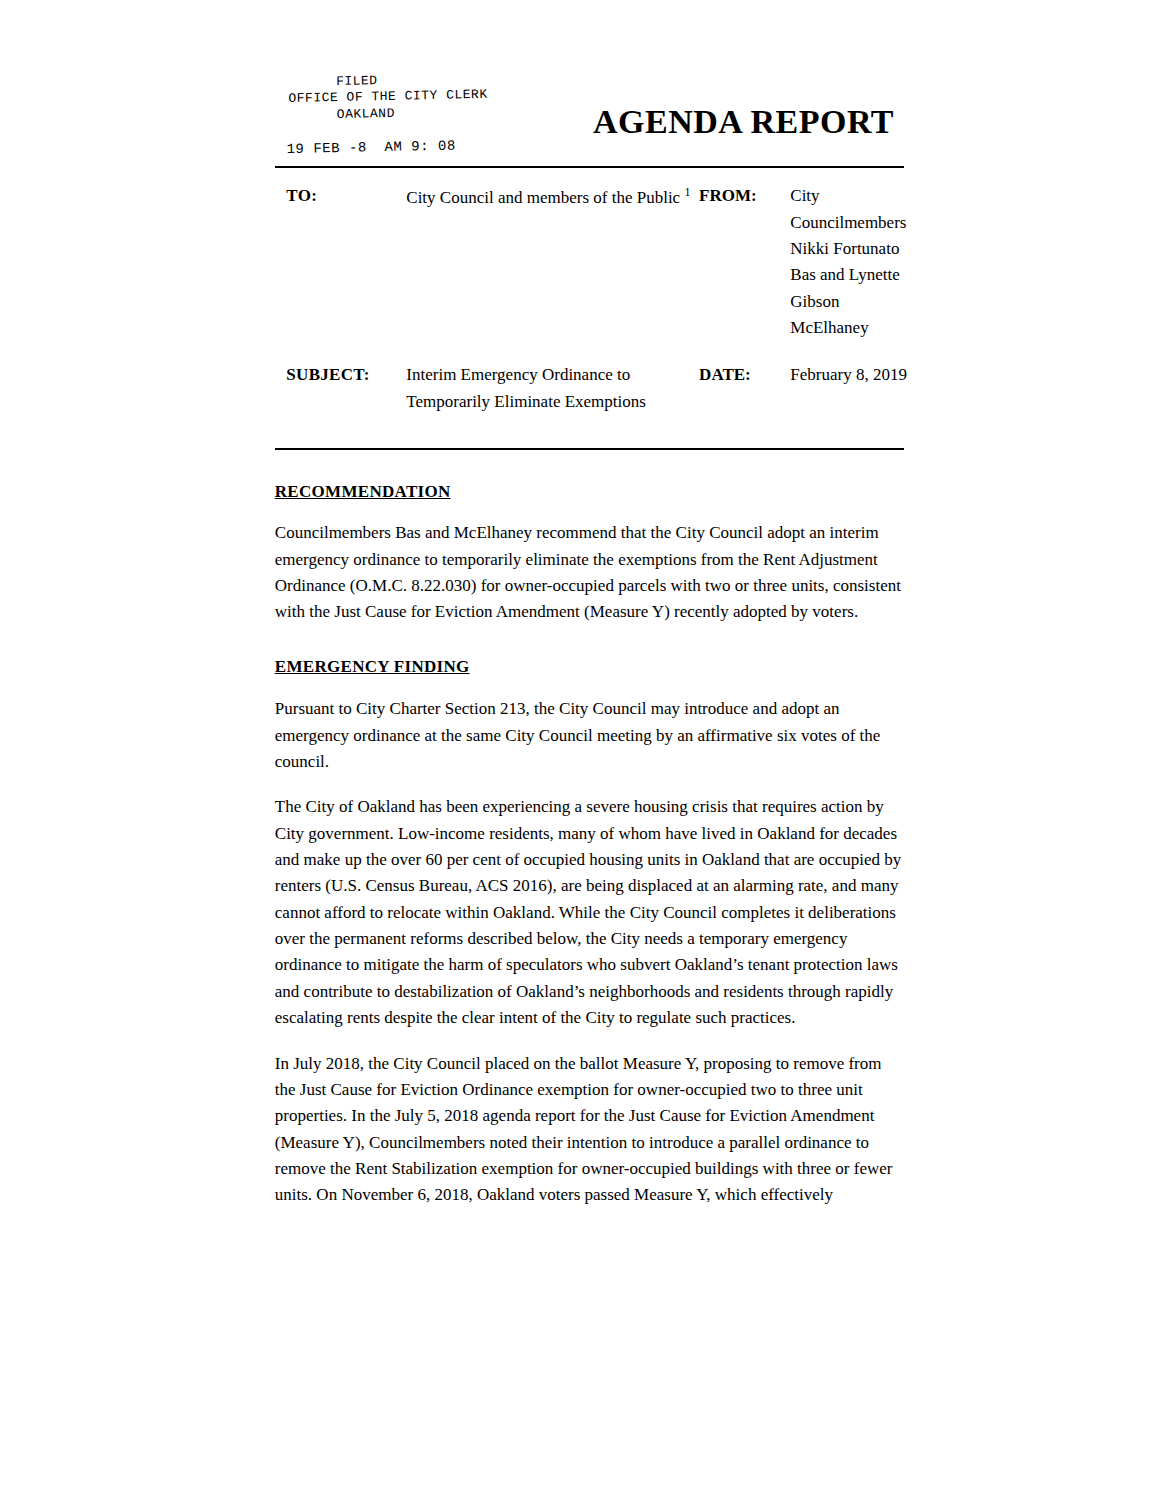FILED
OFFICE OF THE CITY CLERK
OAKLAND
19 FEB -8 AM 9: 08
AGENDA REPORT
| TO: | City Council and members of the Public 1 | FROM: | City Councilmembers Nikki Fortunato Bas and Lynette Gibson McElhaney |
| SUBJECT: | Interim Emergency Ordinance to Temporarily Eliminate Exemptions | DATE: | February 8, 2019 |
RECOMMENDATION
Councilmembers Bas and McElhaney recommend that the City Council adopt an interim emergency ordinance to temporarily eliminate the exemptions from the Rent Adjustment Ordinance (O.M.C. 8.22.030) for owner-occupied parcels with two or three units, consistent with the Just Cause for Eviction Amendment (Measure Y) recently adopted by voters.
EMERGENCY FINDING
Pursuant to City Charter Section 213, the City Council may introduce and adopt an emergency ordinance at the same City Council meeting by an affirmative six votes of the council.
The City of Oakland has been experiencing a severe housing crisis that requires action by City government. Low-income residents, many of whom have lived in Oakland for decades and make up the over 60 per cent of occupied housing units in Oakland that are occupied by renters (U.S. Census Bureau, ACS 2016), are being displaced at an alarming rate, and many cannot afford to relocate within Oakland. While the City Council completes it deliberations over the permanent reforms described below, the City needs a temporary emergency ordinance to mitigate the harm of speculators who subvert Oakland’s tenant protection laws and contribute to destabilization of Oakland’s neighborhoods and residents through rapidly escalating rents despite the clear intent of the City to regulate such practices.
In July 2018, the City Council placed on the ballot Measure Y, proposing to remove from the Just Cause for Eviction Ordinance exemption for owner-occupied two to three unit properties. In the July 5, 2018 agenda report for the Just Cause for Eviction Amendment (Measure Y), Councilmembers noted their intention to introduce a parallel ordinance to remove the Rent Stabilization exemption for owner-occupied buildings with three or fewer units. On November 6, 2018, Oakland voters passed Measure Y, which effectively